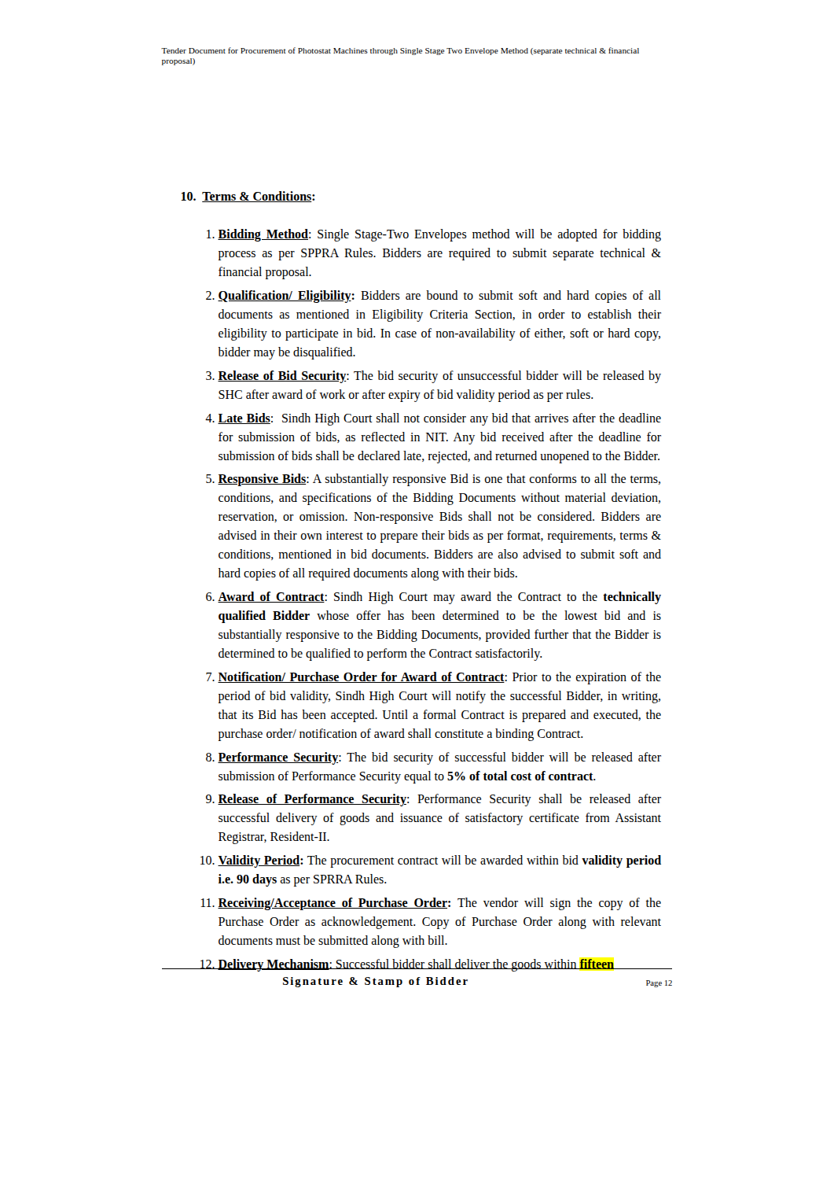Tender Document for Procurement of Photostat Machines through Single Stage Two Envelope Method (separate technical & financial proposal)
10. Terms & Conditions:
Bidding Method: Single Stage-Two Envelopes method will be adopted for bidding process as per SPPRA Rules. Bidders are required to submit separate technical & financial proposal.
Qualification/ Eligibility: Bidders are bound to submit soft and hard copies of all documents as mentioned in Eligibility Criteria Section, in order to establish their eligibility to participate in bid. In case of non-availability of either, soft or hard copy, bidder may be disqualified.
Release of Bid Security: The bid security of unsuccessful bidder will be released by SHC after award of work or after expiry of bid validity period as per rules.
Late Bids: Sindh High Court shall not consider any bid that arrives after the deadline for submission of bids, as reflected in NIT. Any bid received after the deadline for submission of bids shall be declared late, rejected, and returned unopened to the Bidder.
Responsive Bids: A substantially responsive Bid is one that conforms to all the terms, conditions, and specifications of the Bidding Documents without material deviation, reservation, or omission. Non-responsive Bids shall not be considered. Bidders are advised in their own interest to prepare their bids as per format, requirements, terms & conditions, mentioned in bid documents. Bidders are also advised to submit soft and hard copies of all required documents along with their bids.
Award of Contract: Sindh High Court may award the Contract to the technically qualified Bidder whose offer has been determined to be the lowest bid and is substantially responsive to the Bidding Documents, provided further that the Bidder is determined to be qualified to perform the Contract satisfactorily.
Notification/ Purchase Order for Award of Contract: Prior to the expiration of the period of bid validity, Sindh High Court will notify the successful Bidder, in writing, that its Bid has been accepted. Until a formal Contract is prepared and executed, the purchase order/ notification of award shall constitute a binding Contract.
Performance Security: The bid security of successful bidder will be released after submission of Performance Security equal to 5% of total cost of contract.
Release of Performance Security: Performance Security shall be released after successful delivery of goods and issuance of satisfactory certificate from Assistant Registrar, Resident-II.
Validity Period: The procurement contract will be awarded within bid validity period i.e. 90 days as per SPRRA Rules.
Receiving/Acceptance of Purchase Order: The vendor will sign the copy of the Purchase Order as acknowledgement. Copy of Purchase Order along with relevant documents must be submitted along with bill.
Delivery Mechanism: Successful bidder shall deliver the goods within fifteen
Signature & Stamp of Bidder
Page 12